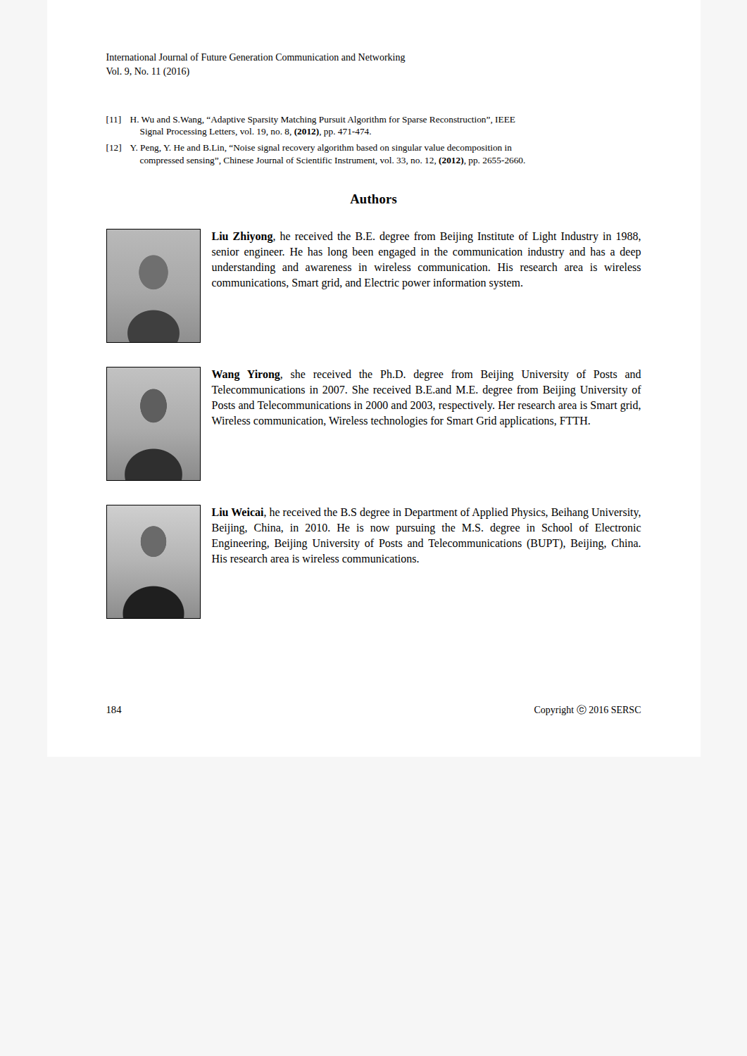International Journal of Future Generation Communication and Networking
Vol. 9, No. 11 (2016)
[11] H. Wu and S.Wang, “Adaptive Sparsity Matching Pursuit Algorithm for Sparse Reconstruction”, IEEE Signal Processing Letters, vol. 19, no. 8, (2012), pp. 471-474.
[12] Y. Peng, Y. He and B.Lin, “Noise signal recovery algorithm based on singular value decomposition in compressed sensing”, Chinese Journal of Scientific Instrument, vol. 33, no. 12, (2012), pp. 2655-2660.
Authors
Liu Zhiyong, he received the B.E. degree from Beijing Institute of Light Industry in 1988, senior engineer. He has long been engaged in the communication industry and has a deep understanding and awareness in wireless communication. His research area is wireless communications, Smart grid, and Electric power information system.
Wang Yirong, she received the Ph.D. degree from Beijing University of Posts and Telecommunications in 2007. She received B.E.and M.E. degree from Beijing University of Posts and Telecommunications in 2000 and 2003, respectively. Her research area is Smart grid, Wireless communication, Wireless technologies for Smart Grid applications, FTTH.
Liu Weicai, he received the B.S degree in Department of Applied Physics, Beihang University, Beijing, China, in 2010. He is now pursuing the M.S. degree in School of Electronic Engineering, Beijing University of Posts and Telecommunications (BUPT), Beijing, China. His research area is wireless communications.
184
Copyright ⓒ 2016 SERSC